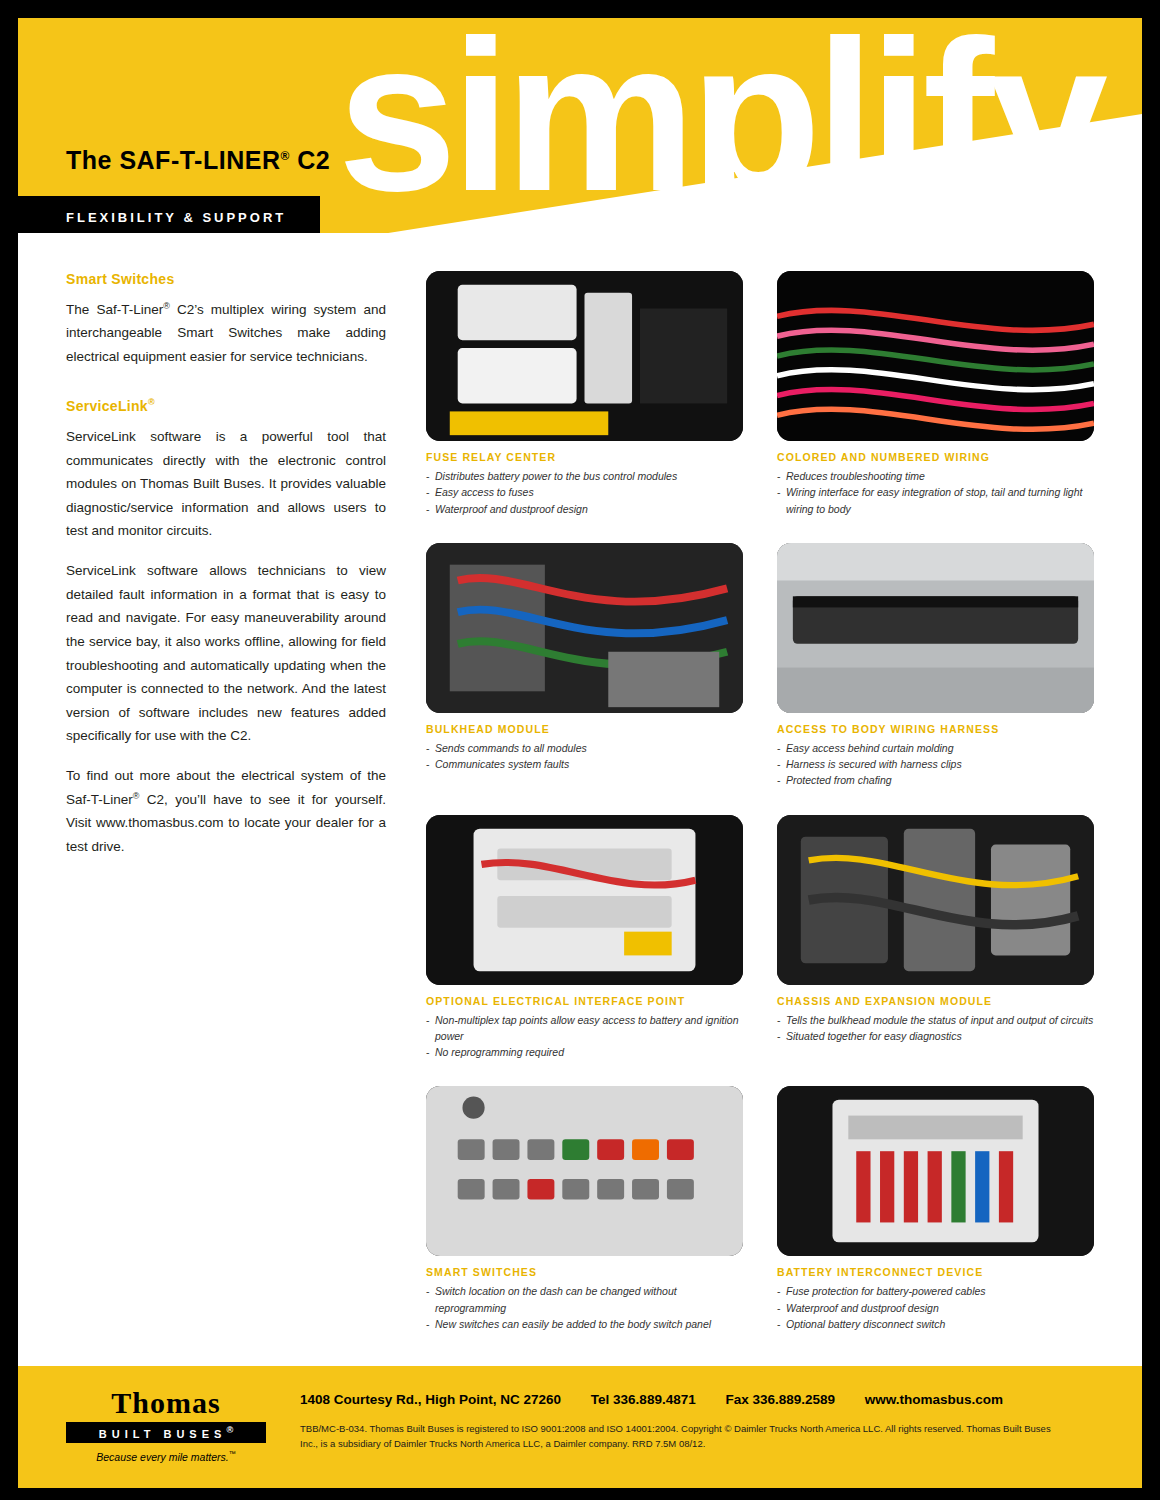simplify
The SAF-T-LINER® C2
FLEXIBILITY & SUPPORT
Smart Switches
The Saf-T-Liner® C2’s multiplex wiring system and interchangeable Smart Switches make adding electrical equipment easier for service technicians.
ServiceLink®
ServiceLink software is a powerful tool that communicates directly with the electronic control modules on Thomas Built Buses. It provides valuable diagnostic/service information and allows users to test and monitor circuits.
ServiceLink software allows technicians to view detailed fault information in a format that is easy to read and navigate. For easy maneuverability around the service bay, it also works offline, allowing for field troubleshooting and automatically updating when the computer is connected to the network. And the latest version of software includes new features added specifically for use with the C2.
To find out more about the electrical system of the Saf-T-Liner® C2, you’ll have to see it for yourself. Visit www.thomasbus.com to locate your dealer for a test drive.
FUSE RELAY CENTER
Distributes battery power to the bus control modules
Easy access to fuses
Waterproof and dustproof design
COLORED AND NUMBERED WIRING
Reduces troubleshooting time
Wiring interface for easy integration of stop, tail and turning light wiring to body
BULKHEAD MODULE
Sends commands to all modules
Communicates system faults
ACCESS TO BODY WIRING HARNESS
Easy access behind curtain molding
Harness is secured with harness clips
Protected from chafing
OPTIONAL ELECTRICAL INTERFACE POINT
Non-multiplex tap points allow easy access to battery and ignition power
No reprogramming required
CHASSIS AND EXPANSION MODULE
Tells the bulkhead module the status of input and output of circuits
Situated together for easy diagnostics
SMART SWITCHES
Switch location on the dash can be changed without reprogramming
New switches can easily be added to the body switch panel
BATTERY INTERCONNECT DEVICE
Fuse protection for battery-powered cables
Waterproof and dustproof design
Optional battery disconnect switch
Thomas
BUILT BUSES®
Because every mile matters.™
1408 Courtesy Rd., High Point, NC 27260 Tel 336.889.4871 Fax 336.889.2589 www.thomasbus.com
TBB/MC-B-034. Thomas Built Buses is registered to ISO 9001:2008 and ISO 14001:2004. Copyright © Daimler Trucks North America LLC. All rights reserved. Thomas Built Buses Inc., is a subsidiary of Daimler Trucks North America LLC, a Daimler company. RRD 7.5M 08/12.